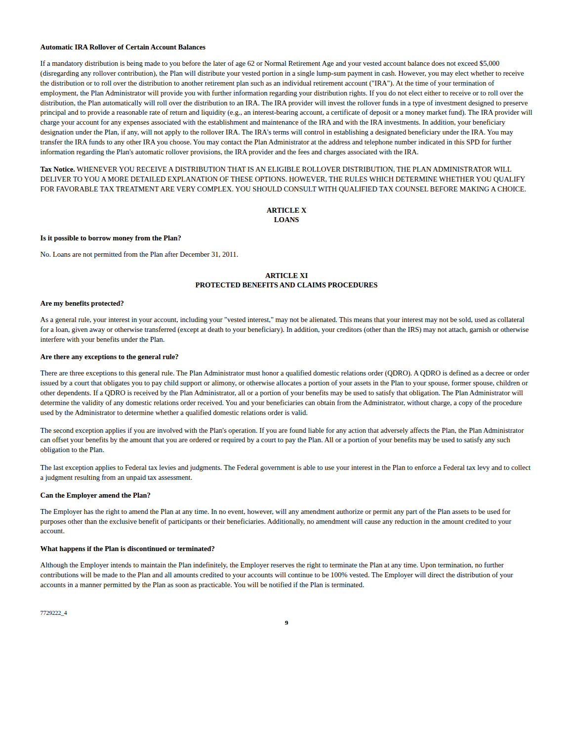Automatic IRA Rollover of Certain Account Balances
If a mandatory distribution is being made to you before the later of age 62 or Normal Retirement Age and your vested account balance does not exceed $5,000 (disregarding any rollover contribution), the Plan will distribute your vested portion in a single lump-sum payment in cash. However, you may elect whether to receive the distribution or to roll over the distribution to another retirement plan such as an individual retirement account ("IRA"). At the time of your termination of employment, the Plan Administrator will provide you with further information regarding your distribution rights. If you do not elect either to receive or to roll over the distribution, the Plan automatically will roll over the distribution to an IRA. The IRA provider will invest the rollover funds in a type of investment designed to preserve principal and to provide a reasonable rate of return and liquidity (e.g., an interest-bearing account, a certificate of deposit or a money market fund). The IRA provider will charge your account for any expenses associated with the establishment and maintenance of the IRA and with the IRA investments. In addition, your beneficiary designation under the Plan, if any, will not apply to the rollover IRA. The IRA's terms will control in establishing a designated beneficiary under the IRA. You may transfer the IRA funds to any other IRA you choose. You may contact the Plan Administrator at the address and telephone number indicated in this SPD for further information regarding the Plan's automatic rollover provisions, the IRA provider and the fees and charges associated with the IRA.
Tax Notice. Whenever you receive a distribution that is an eligible rollover distribution, the Plan Administrator will deliver to you a more detailed explanation of these options. However, the rules which determine whether you qualify for favorable tax treatment are very complex. You should consult with qualified tax counsel before making a choice.
ARTICLE X
LOANS
Is it possible to borrow money from the Plan?
No. Loans are not permitted from the Plan after December 31, 2011.
ARTICLE XI
PROTECTED BENEFITS AND CLAIMS PROCEDURES
Are my benefits protected?
As a general rule, your interest in your account, including your "vested interest," may not be alienated. This means that your interest may not be sold, used as collateral for a loan, given away or otherwise transferred (except at death to your beneficiary). In addition, your creditors (other than the IRS) may not attach, garnish or otherwise interfere with your benefits under the Plan.
Are there any exceptions to the general rule?
There are three exceptions to this general rule. The Plan Administrator must honor a qualified domestic relations order (QDRO). A QDRO is defined as a decree or order issued by a court that obligates you to pay child support or alimony, or otherwise allocates a portion of your assets in the Plan to your spouse, former spouse, children or other dependents. If a QDRO is received by the Plan Administrator, all or a portion of your benefits may be used to satisfy that obligation. The Plan Administrator will determine the validity of any domestic relations order received. You and your beneficiaries can obtain from the Administrator, without charge, a copy of the procedure used by the Administrator to determine whether a qualified domestic relations order is valid.
The second exception applies if you are involved with the Plan's operation. If you are found liable for any action that adversely affects the Plan, the Plan Administrator can offset your benefits by the amount that you are ordered or required by a court to pay the Plan. All or a portion of your benefits may be used to satisfy any such obligation to the Plan.
The last exception applies to Federal tax levies and judgments. The Federal government is able to use your interest in the Plan to enforce a Federal tax levy and to collect a judgment resulting from an unpaid tax assessment.
Can the Employer amend the Plan?
The Employer has the right to amend the Plan at any time. In no event, however, will any amendment authorize or permit any part of the Plan assets to be used for purposes other than the exclusive benefit of participants or their beneficiaries. Additionally, no amendment will cause any reduction in the amount credited to your account.
What happens if the Plan is discontinued or terminated?
Although the Employer intends to maintain the Plan indefinitely, the Employer reserves the right to terminate the Plan at any time. Upon termination, no further contributions will be made to the Plan and all amounts credited to your accounts will continue to be 100% vested. The Employer will direct the distribution of your accounts in a manner permitted by the Plan as soon as practicable. You will be notified if the Plan is terminated.
7729222_4
9